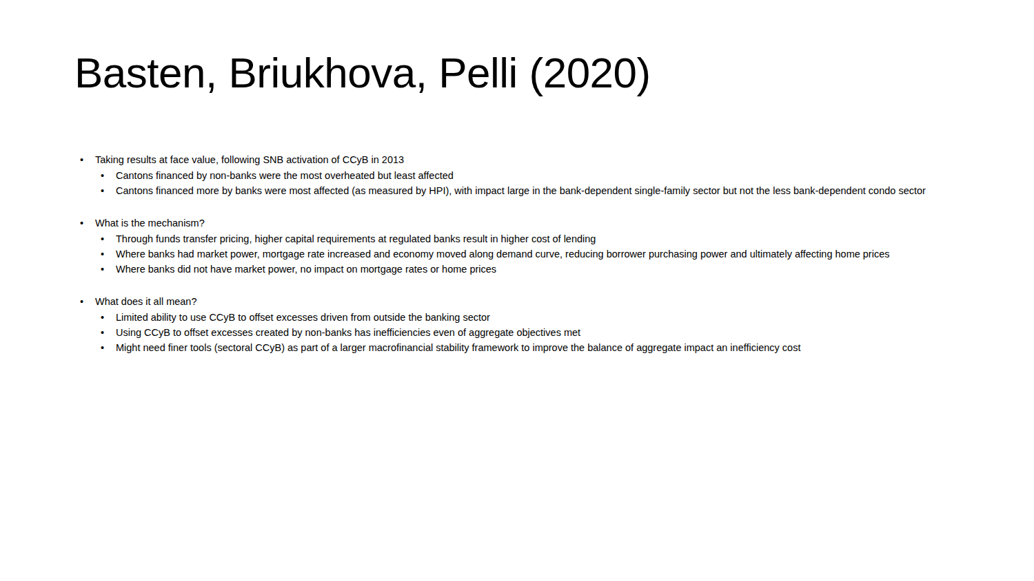Basten, Briukhova, Pelli (2020)
Taking results at face value, following SNB activation of CCyB in 2013
Cantons financed by non-banks were the most overheated but least affected
Cantons financed more by banks were most affected (as measured by HPI), with impact large in the bank-dependent single-family sector but not the less bank-dependent condo sector
What is the mechanism?
Through funds transfer pricing, higher capital requirements at regulated banks result in higher cost of lending
Where banks had market power, mortgage rate increased and economy moved along demand curve, reducing borrower purchasing power and ultimately affecting home prices
Where banks did not have market power, no impact on mortgage rates or home prices
What does it all mean?
Limited ability to use CCyB to offset excesses driven from outside the banking sector
Using CCyB to offset excesses created by non-banks has inefficiencies even of aggregate objectives met
Might need finer tools (sectoral CCyB) as part of a larger macrofinancial stability framework to improve the balance of aggregate impact an inefficiency cost